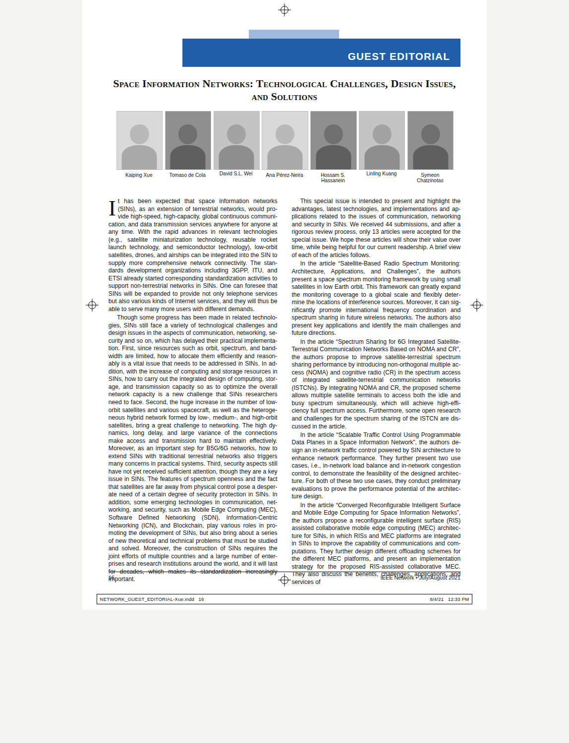GUEST EDITORIAL
Space Information Networks: Technological Challenges, Design Issues, and Solutions
Kaiping Xue
Tomaso de Cola
David S.L. Wei
Ana Pérez-Neira
Hossam S. Hassanein
Linling Kuang
Symeon Chatzinotas
It has been expected that space information networks (SINs), as an extension of terrestrial networks, would provide high-speed, high-capacity, global continuous communication, and data transmission services anywhere for anyone at any time. With the rapid advances in relevant technologies (e.g., satellite miniaturization technology, reusable rocket launch technology, and semiconductor technology), low-orbit satellites, drones, and airships can be integrated into the SIN to supply more comprehensive network connectivity. The standards development organizations including 3GPP, ITU, and ETSI already started corresponding standardization activities to support non-terrestrial networks in SINs. One can foresee that SINs will be expanded to provide not only telephone services but also various kinds of Internet services, and they will thus be able to serve many more users with different demands.
Though some progress has been made in related technologies, SINs still face a variety of technological challenges and design issues in the aspects of communication, networking, security and so on, which has delayed their practical implementation. First, since resources such as orbit, spectrum, and bandwidth are limited, how to allocate them efficiently and reasonably is a vital issue that needs to be addressed in SINs. In addition, with the increase of computing and storage resources in SINs, how to carry out the integrated design of computing, storage, and transmission capacity so as to optimize the overall network capacity is a new challenge that SINs researchers need to face. Second, the huge increase in the number of low-orbit satellites and various spacecraft, as well as the heterogeneous hybrid network formed by low-, medium-, and high-orbit satellites, bring a great challenge to networking. The high dynamics, long delay, and large variance of the connections make access and transmission hard to maintain effectively. Moreover, as an important step for B5G/6G networks, how to extend SINs with traditional terrestrial networks also triggers many concerns in practical systems. Third, security aspects still have not yet received sufficient attention, though they are a key issue in SINs. The features of spectrum openness and the fact that satellites are far away from physical control pose a desperate need of a certain degree of security protection in SINs. In addition, some emerging technologies in communication, networking, and security, such as Mobile Edge Computing (MEC), Software Defined Networking (SDN), Information-Centric Networking (ICN), and Blockchain, play various roles in promoting the development of SINs, but also bring about a series of new theoretical and technical problems that must be studied and solved. Moreover, the construction of SINs requires the joint efforts of multiple countries and a large number of enterprises and research institutions around the world, and it will last for decades, which makes its standardization increasingly important.
This special issue is intended to present and highlight the advantages, latest technologies, and implementations and applications related to the issues of communication, networking and security in SINs. We received 44 submissions, and after a rigorous review process, only 13 articles were accepted for the special issue. We hope these articles will show their value over time, while being helpful for our current readership. A brief view of each of the articles follows.
In the article “Satellite-Based Radio Spectrum Monitoring: Architecture, Applications, and Challenges”, the authors present a space spectrum monitoring framework by using small satellites in low Earth orbit. This framework can greatly expand the monitoring coverage to a global scale and flexibly determine the locations of interference sources. Moreover, it can significantly promote international frequency coordination and spectrum sharing in future wireless networks. The authors also present key applications and identify the main challenges and future directions.
In the article “Spectrum Sharing for 6G Integrated Satellite-Terrestrial Communication Networks Based on NOMA and CR”, the authors propose to improve satellite-terrestrial spectrum sharing performance by introducing non-orthogonal multiple access (NOMA) and cognitive radio (CR) in the spectrum access of integrated satellite-terrestrial communication networks (ISTCNs). By integrating NOMA and CR, the proposed scheme allows multiple satellite terminals to access both the idle and busy spectrum simultaneously, which will achieve high-efficiency full spectrum access. Furthermore, some open research and challenges for the spectrum sharing of the ISTCN are discussed in the article.
In the article “Scalable Traffic Control Using Programmable Data Planes in a Space Information Network”, the authors design an in-network traffic control powered by SIN architecture to enhance network performance. They further present two use cases, i.e., in-network load balance and in-network congestion control, to demonstrate the feasibility of the designed architecture. For both of these two use cases, they conduct preliminary evaluations to prove the performance potential of the architecture design.
In the article “Converged Reconfigurable Intelligent Surface and Mobile Edge Computing for Space Information Networks”, the authors propose a reconfigurable intelligent surface (RIS) assisted collaborative mobile edge computing (MEC) architecture for SINs, in which RISs and MEC platforms are integrated in SINs to improve the capability of communications and computations. They further design different offloading schemes for the different MEC platforms, and present an implementation strategy for the proposed RIS-assisted collaborative MEC. They also discuss the benefits, challenges, applications, and services of
16
IEEE Network • July/August 2021
NETWORK_GUEST_EDITORIAL-Xue.indd 16
8/4/21 12:33 PM